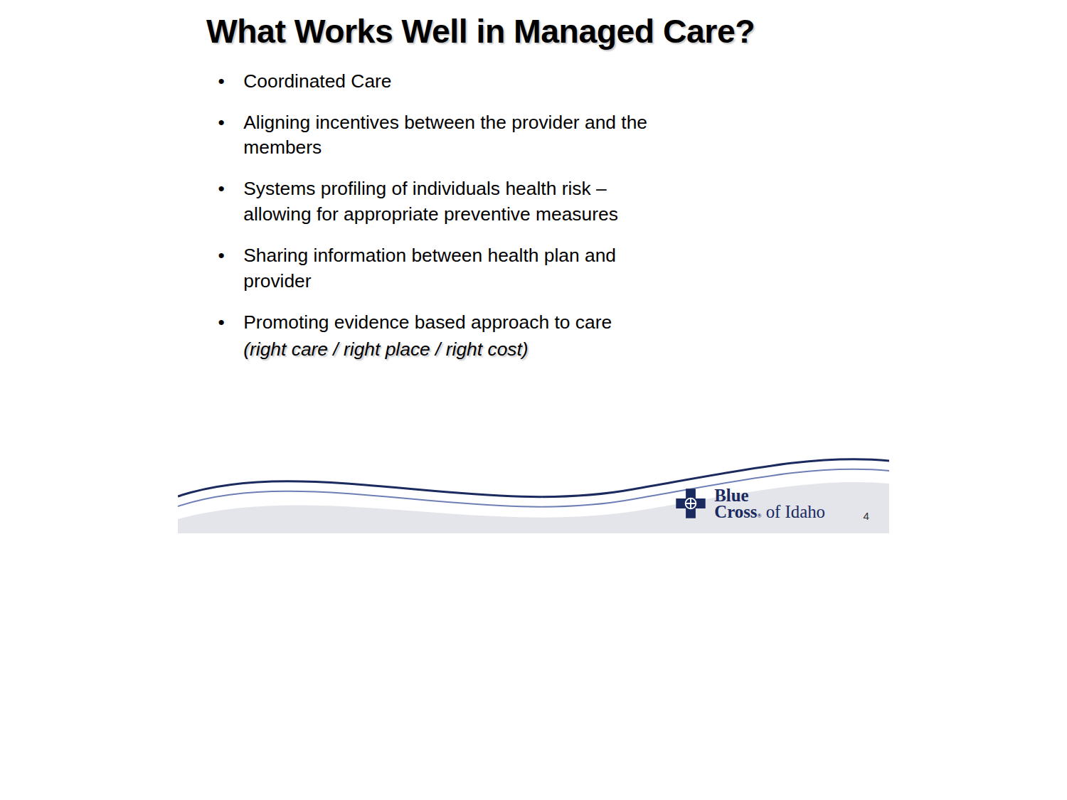What Works Well in Managed Care?
Coordinated Care
Aligning incentives between the provider and the members
Systems profiling of individuals health risk – allowing for appropriate preventive measures
Sharing information between health plan and provider
Promoting evidence based approach to care (right care / right place / right cost)
Blue Cross® of Idaho
4